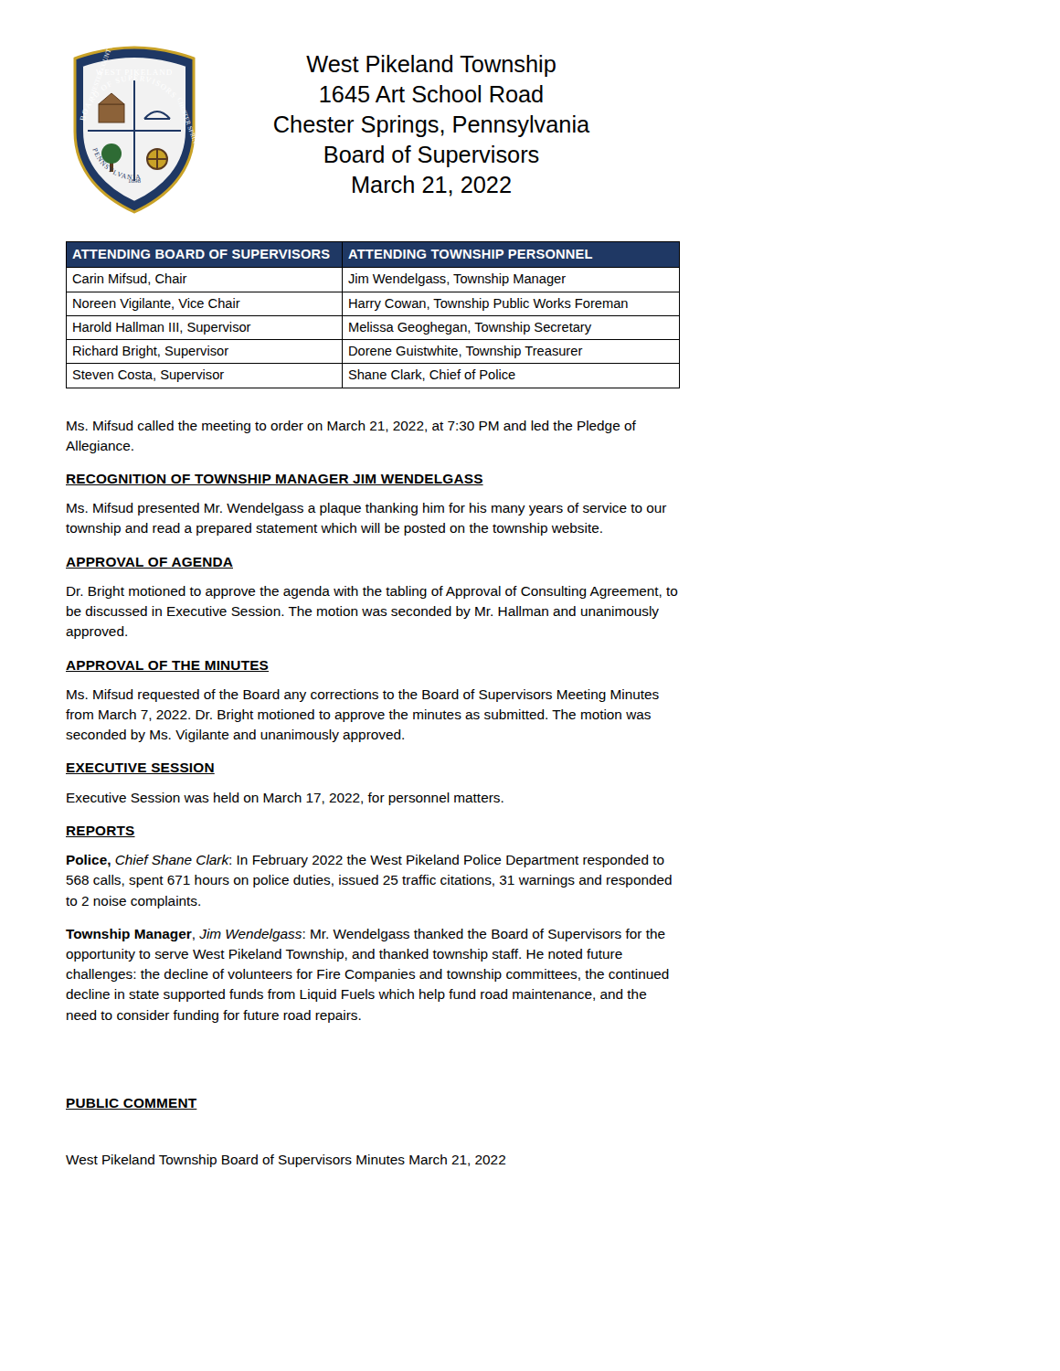BOARD OF SUPERVISORS PENNSYLVANIA CHESTER COUNTY CHESTER SPRINGS 1898 WEST PIKELAND
West Pikeland Township
1645 Art School Road
Chester Springs, Pennsylvania
Board of Supervisors
March 21, 2022
| ATTENDING BOARD OF SUPERVISORS | ATTENDING TOWNSHIP PERSONNEL |
| --- | --- |
| Carin Mifsud, Chair | Jim Wendelgass, Township Manager |
| Noreen Vigilante, Vice Chair | Harry Cowan, Township Public Works Foreman |
| Harold Hallman III, Supervisor | Melissa Geoghegan, Township Secretary |
| Richard Bright, Supervisor | Dorene Guistwhite, Township Treasurer |
| Steven Costa, Supervisor | Shane Clark, Chief of Police |
Ms. Mifsud called the meeting to order on March 21, 2022, at 7:30 PM and led the Pledge of Allegiance.
RECOGNITION OF TOWNSHIP MANAGER JIM WENDELGASS
Ms. Mifsud presented Mr. Wendelgass a plaque thanking him for his many years of service to our township and read a prepared statement which will be posted on the township website.
APPROVAL OF AGENDA
Dr. Bright motioned to approve the agenda with the tabling of Approval of Consulting Agreement, to be discussed in Executive Session. The motion was seconded by Mr. Hallman and unanimously approved.
APPROVAL OF THE MINUTES
Ms. Mifsud requested of the Board any corrections to the Board of Supervisors Meeting Minutes from March 7, 2022. Dr. Bright motioned to approve the minutes as submitted. The motion was seconded by Ms. Vigilante and unanimously approved.
EXECUTIVE SESSION
Executive Session was held on March 17, 2022, for personnel matters.
REPORTS
Police, Chief Shane Clark: In February 2022 the West Pikeland Police Department responded to 568 calls, spent 671 hours on police duties, issued 25 traffic citations, 31 warnings and responded to 2 noise complaints.
Township Manager, Jim Wendelgass: Mr. Wendelgass thanked the Board of Supervisors for the opportunity to serve West Pikeland Township, and thanked township staff. He noted future challenges: the decline of volunteers for Fire Companies and township committees, the continued decline in state supported funds from Liquid Fuels which help fund road maintenance, and the need to consider funding for future road repairs.
PUBLIC COMMENT
West Pikeland Township Board of Supervisors Minutes March 21, 2022